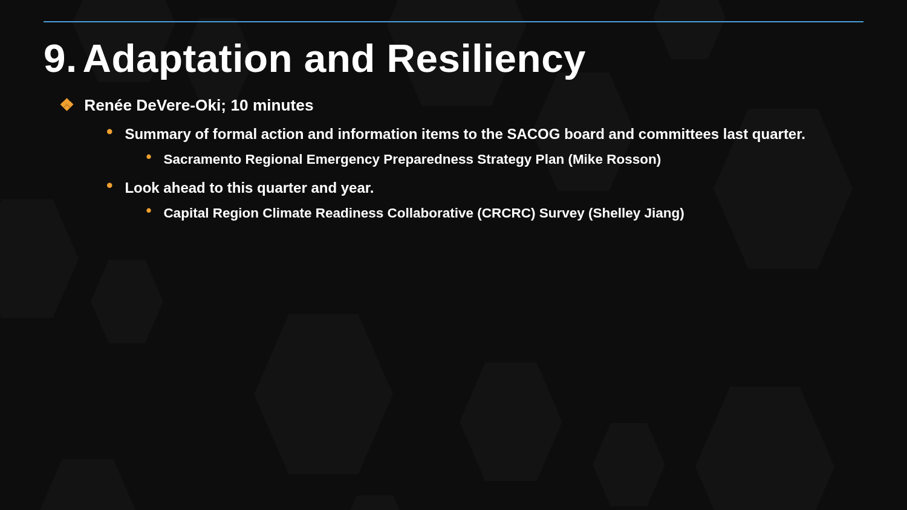9. Adaptation and Resiliency
Renée DeVere-Oki; 10 minutes
Summary of formal action and information items to the SACOG board and committees last quarter.
Sacramento Regional Emergency Preparedness Strategy Plan (Mike Rosson)
Look ahead to this quarter and year.
Capital Region Climate Readiness Collaborative (CRCRC) Survey (Shelley Jiang)